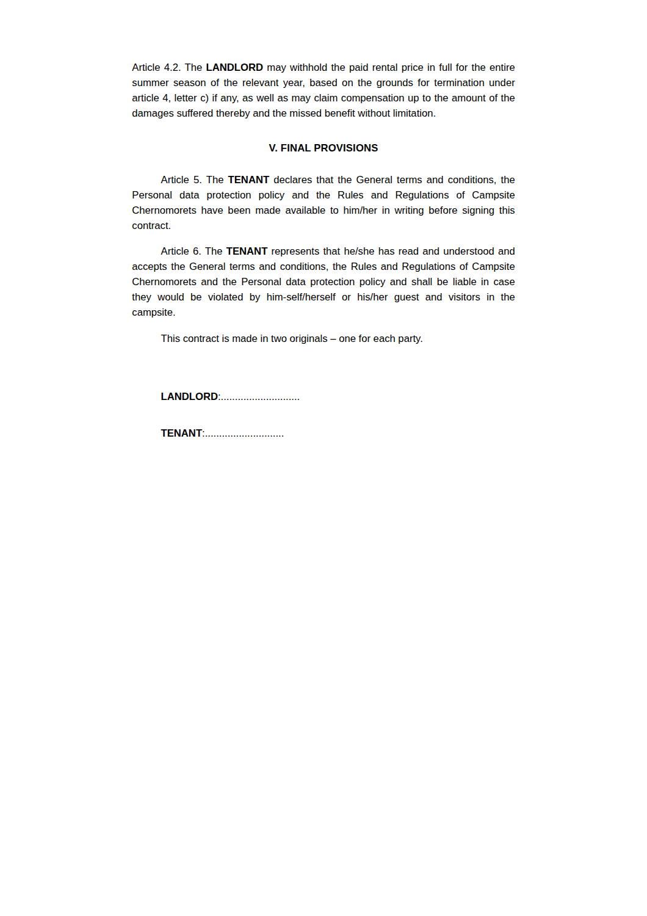Article 4.2. The LANDLORD may withhold the paid rental price in full for the entire summer season of the relevant year, based on the grounds for termination under article 4, letter c) if any, as well as may claim compensation up to the amount of the damages suffered thereby and the missed benefit without limitation.
V. FINAL PROVISIONS
Article 5. The TENANT declares that the General terms and conditions, the Personal data protection policy and the Rules and Regulations of Campsite Chernomorets have been made available to him/her in writing before signing this contract.
Article 6. The TENANT represents that he/she has read and understood and accepts the General terms and conditions, the Rules and Regulations of Campsite Chernomorets and the Personal data protection policy and shall be liable in case they would be violated by him-self/herself or his/her guest and visitors in the campsite.
This contract is made in two originals – one for each party.
LANDLORD:............................
TENANT:............................